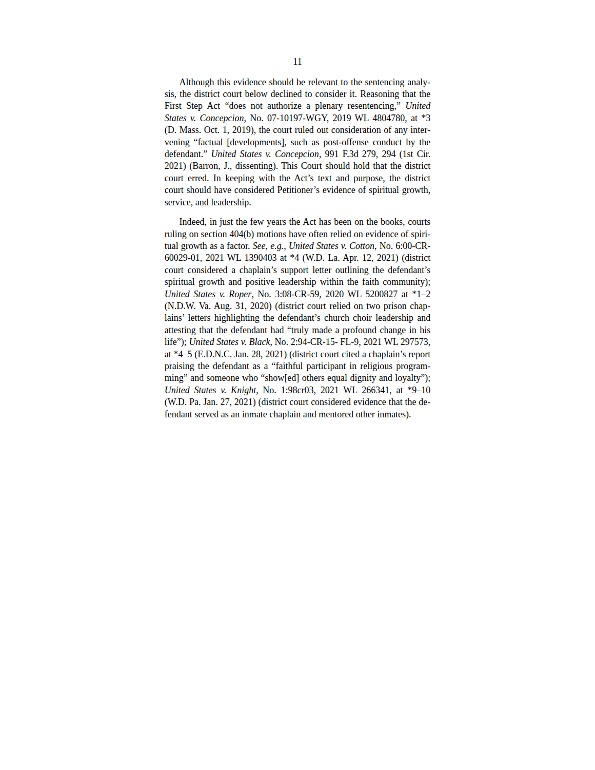11
Although this evidence should be relevant to the sentencing analysis, the district court below declined to consider it. Reasoning that the First Step Act “does not authorize a plenary resentencing,” United States v. Concepcion, No. 07-10197-WGY, 2019 WL 4804780, at *3 (D. Mass. Oct. 1, 2019), the court ruled out consideration of any intervening “factual [developments], such as post-offense conduct by the defendant.” United States v. Concepcion, 991 F.3d 279, 294 (1st Cir. 2021) (Barron, J., dissenting). This Court should hold that the district court erred. In keeping with the Act’s text and purpose, the district court should have considered Petitioner’s evidence of spiritual growth, service, and leadership.
Indeed, in just the few years the Act has been on the books, courts ruling on section 404(b) motions have often relied on evidence of spiritual growth as a factor. See, e.g., United States v. Cotton, No. 6:00-CR-60029-01, 2021 WL 1390403 at *4 (W.D. La. Apr. 12, 2021) (district court considered a chaplain’s support letter outlining the defendant’s spiritual growth and positive leadership within the faith community); United States v. Roper, No. 3:08-CR-59, 2020 WL 5200827 at *1–2 (N.D.W. Va. Aug. 31, 2020) (district court relied on two prison chaplains’ letters highlighting the defendant’s church choir leadership and attesting that the defendant had “truly made a profound change in his life”); United States v. Black, No. 2:94-CR-15- FL-9, 2021 WL 297573, at *4–5 (E.D.N.C. Jan. 28, 2021) (district court cited a chaplain’s report praising the defendant as a “faithful participant in religious programming” and someone who “show[ed] others equal dignity and loyalty”); United States v. Knight, No. 1:98cr03, 2021 WL 266341, at *9–10 (W.D. Pa. Jan. 27, 2021) (district court considered evidence that the defendant served as an inmate chaplain and mentored other inmates).